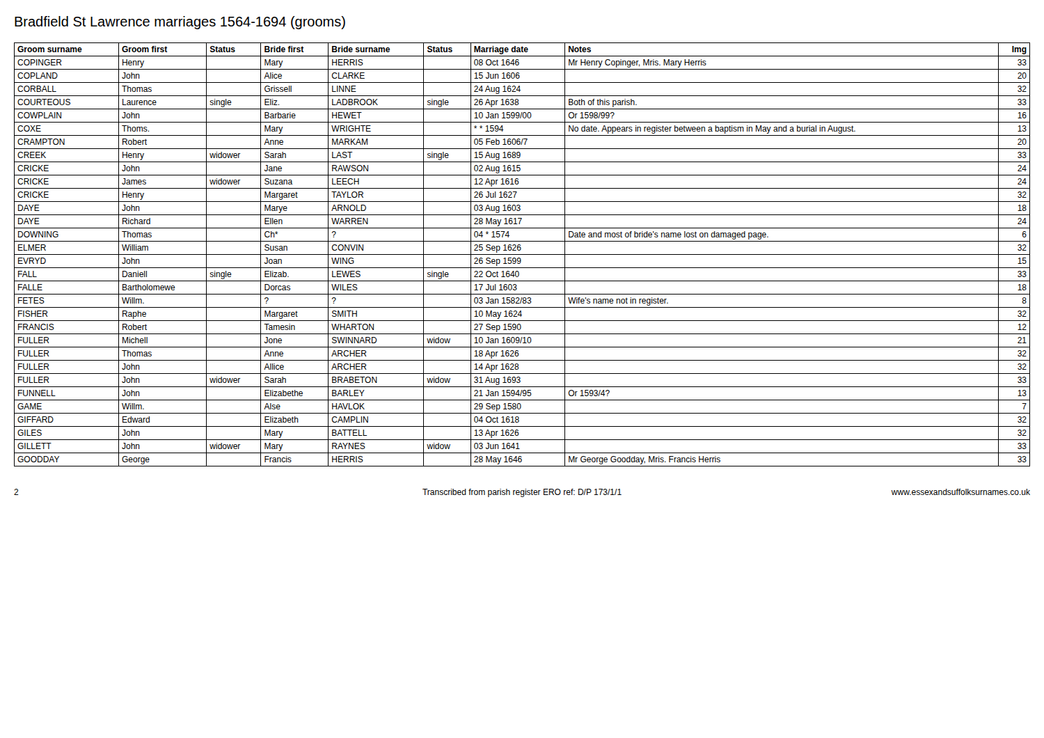Bradfield St Lawrence marriages 1564-1694 (grooms)
| Groom surname | Groom first | Status | Bride first | Bride surname | Status | Marriage date | Notes | Img |
| --- | --- | --- | --- | --- | --- | --- | --- | --- |
| COPINGER | Henry | | Mary | HERRIS | | 08 Oct 1646 | Mr Henry Copinger, Mris. Mary Herris | 33 |
| COPLAND | John | | Alice | CLARKE | | 15 Jun 1606 | | 20 |
| CORBALL | Thomas | | Grissell | LINNE | | 24 Aug 1624 | | 32 |
| COURTEOUS | Laurence | single | Eliz. | LADBROOK | single | 26 Apr 1638 | Both of this parish. | 33 |
| COWPLAIN | John | | Barbarie | HEWET | | 10 Jan 1599/00 | Or 1598/99? | 16 |
| COXE | Thoms. | | Mary | WRIGHTE | | * * 1594 | No date. Appears in register between a baptism in May and a burial in August. | 13 |
| CRAMPTON | Robert | | Anne | MARKAM | | 05 Feb 1606/7 | | 20 |
| CREEK | Henry | widower | Sarah | LAST | single | 15 Aug 1689 | | 33 |
| CRICKE | John | | Jane | RAWSON | | 02 Aug 1615 | | 24 |
| CRICKE | James | widower | Suzana | LEECH | | 12 Apr 1616 | | 24 |
| CRICKE | Henry | | Margaret | TAYLOR | | 26 Jul 1627 | | 32 |
| DAYE | John | | Marye | ARNOLD | | 03 Aug 1603 | | 18 |
| DAYE | Richard | | Ellen | WARREN | | 28 May 1617 | | 24 |
| DOWNING | Thomas | | Ch* | ? | | 04 * 1574 | Date and most of bride's name lost on damaged page. | 6 |
| ELMER | William | | Susan | CONVIN | | 25 Sep 1626 | | 32 |
| EVRYD | John | | Joan | WING | | 26 Sep 1599 | | 15 |
| FALL | Daniell | single | Elizab. | LEWES | single | 22 Oct 1640 | | 33 |
| FALLE | Bartholomewe | | Dorcas | WILES | | 17 Jul 1603 | | 18 |
| FETES | Willm. | | ? | ? | | 03 Jan 1582/83 | Wife's name not in register. | 8 |
| FISHER | Raphe | | Margaret | SMITH | | 10 May 1624 | | 32 |
| FRANCIS | Robert | | Tamesin | WHARTON | | 27 Sep 1590 | | 12 |
| FULLER | Michell | | Jone | SWINNARD | widow | 10 Jan 1609/10 | | 21 |
| FULLER | Thomas | | Anne | ARCHER | | 18 Apr 1626 | | 32 |
| FULLER | John | | Allice | ARCHER | | 14 Apr 1628 | | 32 |
| FULLER | John | widower | Sarah | BRABETON | widow | 31 Aug 1693 | | 33 |
| FUNNELL | John | | Elizabethe | BARLEY | | 21 Jan 1594/95 | Or 1593/4? | 13 |
| GAME | Willm. | | Alse | HAVLOK | | 29 Sep 1580 | | 7 |
| GIFFARD | Edward | | Elizabeth | CAMPLIN | | 04 Oct 1618 | | 32 |
| GILES | John | | Mary | BATTELL | | 13 Apr 1626 | | 32 |
| GILLETT | John | widower | Mary | RAYNES | widow | 03 Jun 1641 | | 33 |
| GOODDAY | George | | Francis | HERRIS | | 28 May 1646 | Mr George Goodday, Mris. Francis Herris | 33 |
2
Transcribed from parish register ERO ref: D/P 173/1/1
www.essexandsuffolksurnames.co.uk